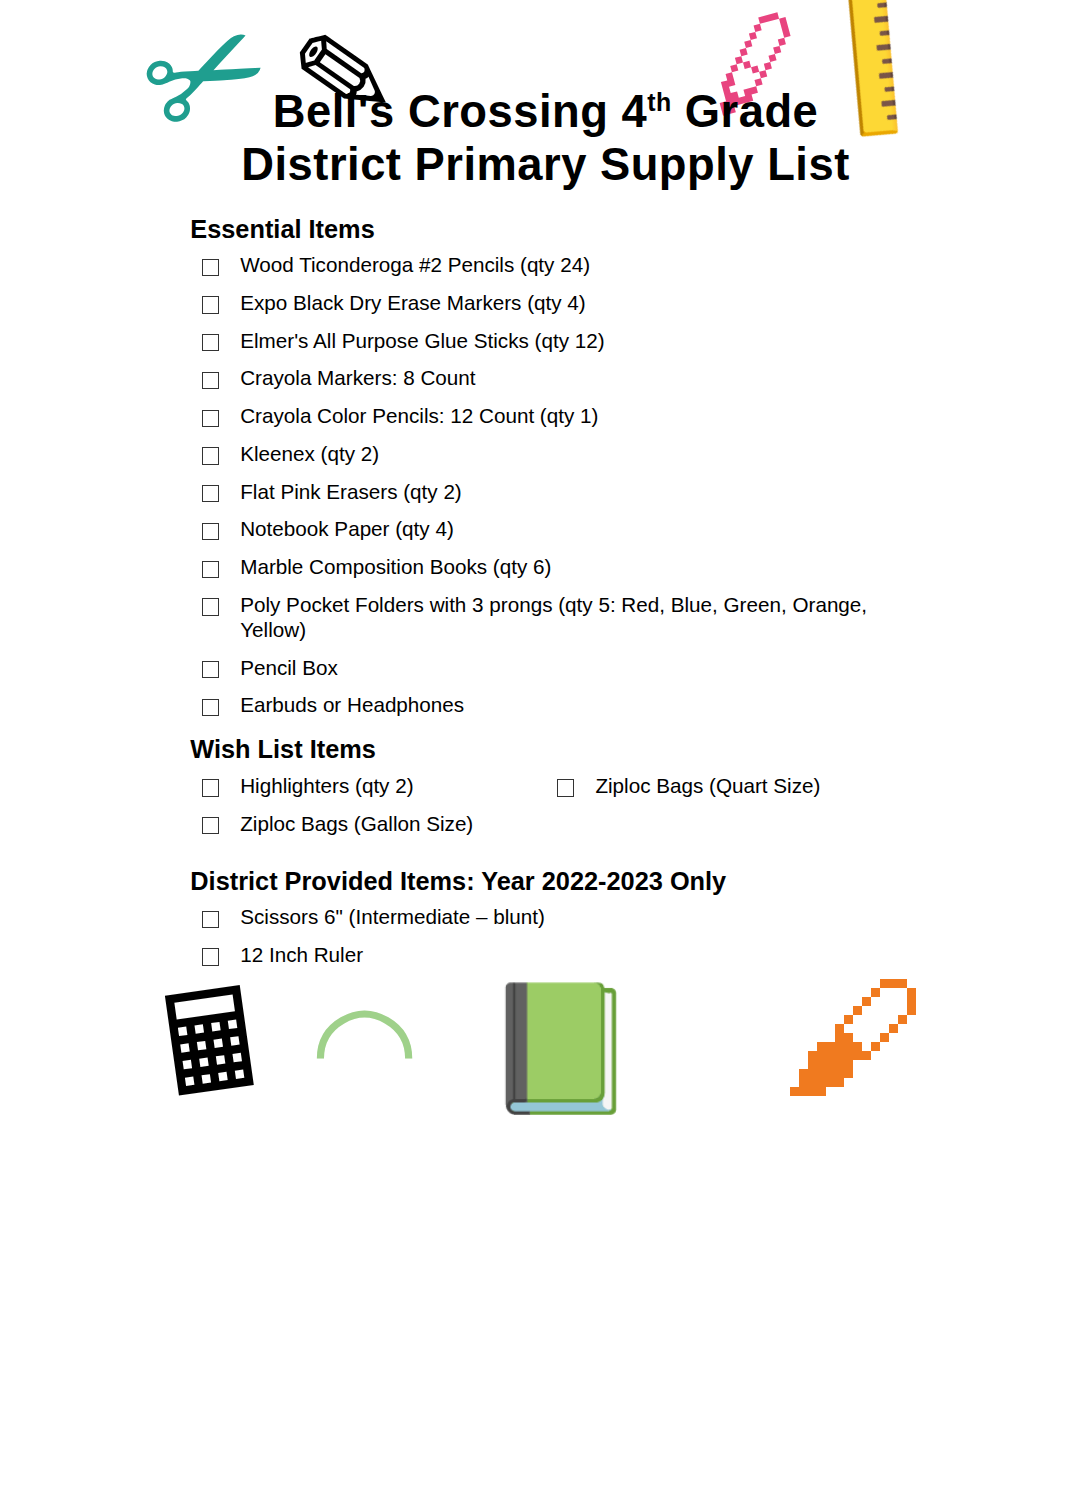✂
✏
🖊
📏
🖩
◠
📗
🖌
Bell's Crossing 4th Grade
District Primary Supply List
Essential Items
Wood Ticonderoga #2 Pencils (qty 24)
Expo Black Dry Erase Markers (qty 4)
Elmer's All Purpose Glue Sticks (qty 12)
Crayola Markers: 8 Count
Crayola Color Pencils: 12 Count (qty 1)
Kleenex (qty 2)
Flat Pink Erasers (qty 2)
Notebook Paper (qty 4)
Marble Composition Books (qty 6)
Poly Pocket Folders with 3 prongs (qty 5: Red, Blue, Green, Orange, Yellow)
Pencil Box
Earbuds or Headphones
Wish List Items
Highlighters (qty 2)
Ziploc Bags (Quart Size)
Ziploc Bags (Gallon Size)
District Provided Items: Year 2022-2023 Only
Scissors 6" (Intermediate – blunt)
12 Inch Ruler